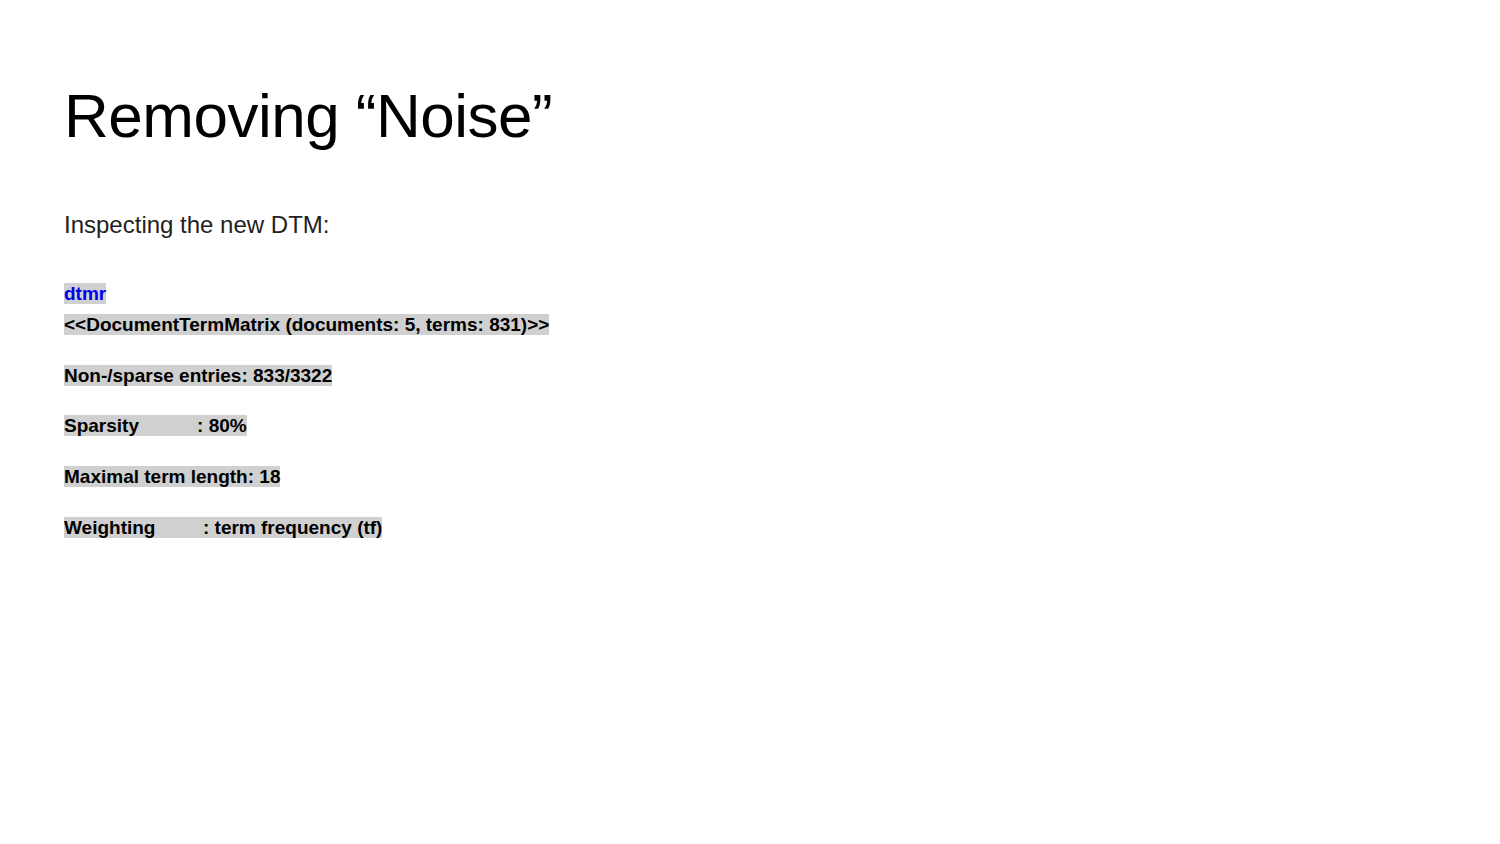Removing “Noise”
Inspecting the new DTM:
dtmr
<<DocumentTermMatrix (documents: 5, terms: 831)>>
Non-/sparse entries: 833/3322
Sparsity : 80%
Maximal term length: 18
Weighting : term frequency (tf)